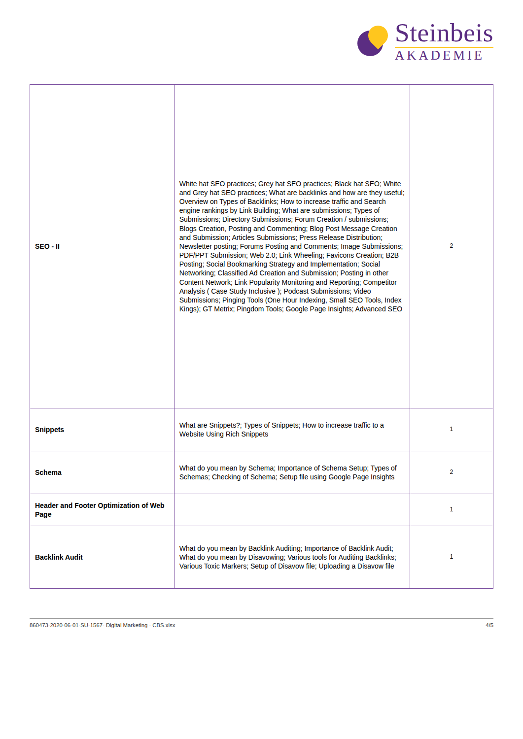Steinbeis
AKADEMIE
| SEO - II | White hat SEO practices; Grey hat SEO practices; Black hat SEO; White and Grey hat SEO practices; What are backlinks and how are they useful; Overview on Types of Backlinks; How to increase traffic and Search engine rankings by Link Building; What are submissions; Types of Submissions; Directory Submissions; Forum Creation / submissions; Blogs Creation, Posting and Commenting; Blog Post Message Creation and Submission; Articles Submissions; Press Release Distribution; Newsletter posting; Forums Posting and Comments; Image Submissions; PDF/PPT Submission; Web 2.0; Link Wheeling; Favicons Creation; B2B Posting; Social Bookmarking Strategy and Implementation; Social Networking; Classified Ad Creation and Submission; Posting in other Content Network; Link Popularity Monitoring and Reporting; Competitor Analysis ( Case Study Inclusive ); Podcast Submissions; Video Submissions; Pinging Tools (One Hour Indexing, Small SEO Tools, Index Kings); GT Metrix; Pingdom Tools; Google Page Insights; Advanced SEO | 2 |
| Snippets | What are Snippets?; Types of Snippets; How to increase traffic to a Website Using Rich Snippets | 1 |
| Schema | What do you mean by Schema; Importance of Schema Setup; Types of Schemas; Checking of Schema; Setup file using Google Page Insights | 2 |
| Header and Footer Optimization of Web Page | | 1 |
| Backlink Audit | What do you mean by Backlink Auditing; Importance of Backlink Audit; What do you mean by Disavowing; Various tools for Auditing Backlinks; Various Toxic Markers; Setup of Disavow file; Uploading a Disavow file | 1 |
860473-2020-06-01-SU-1567- Digital Marketing - CBS.xlsx 4/5